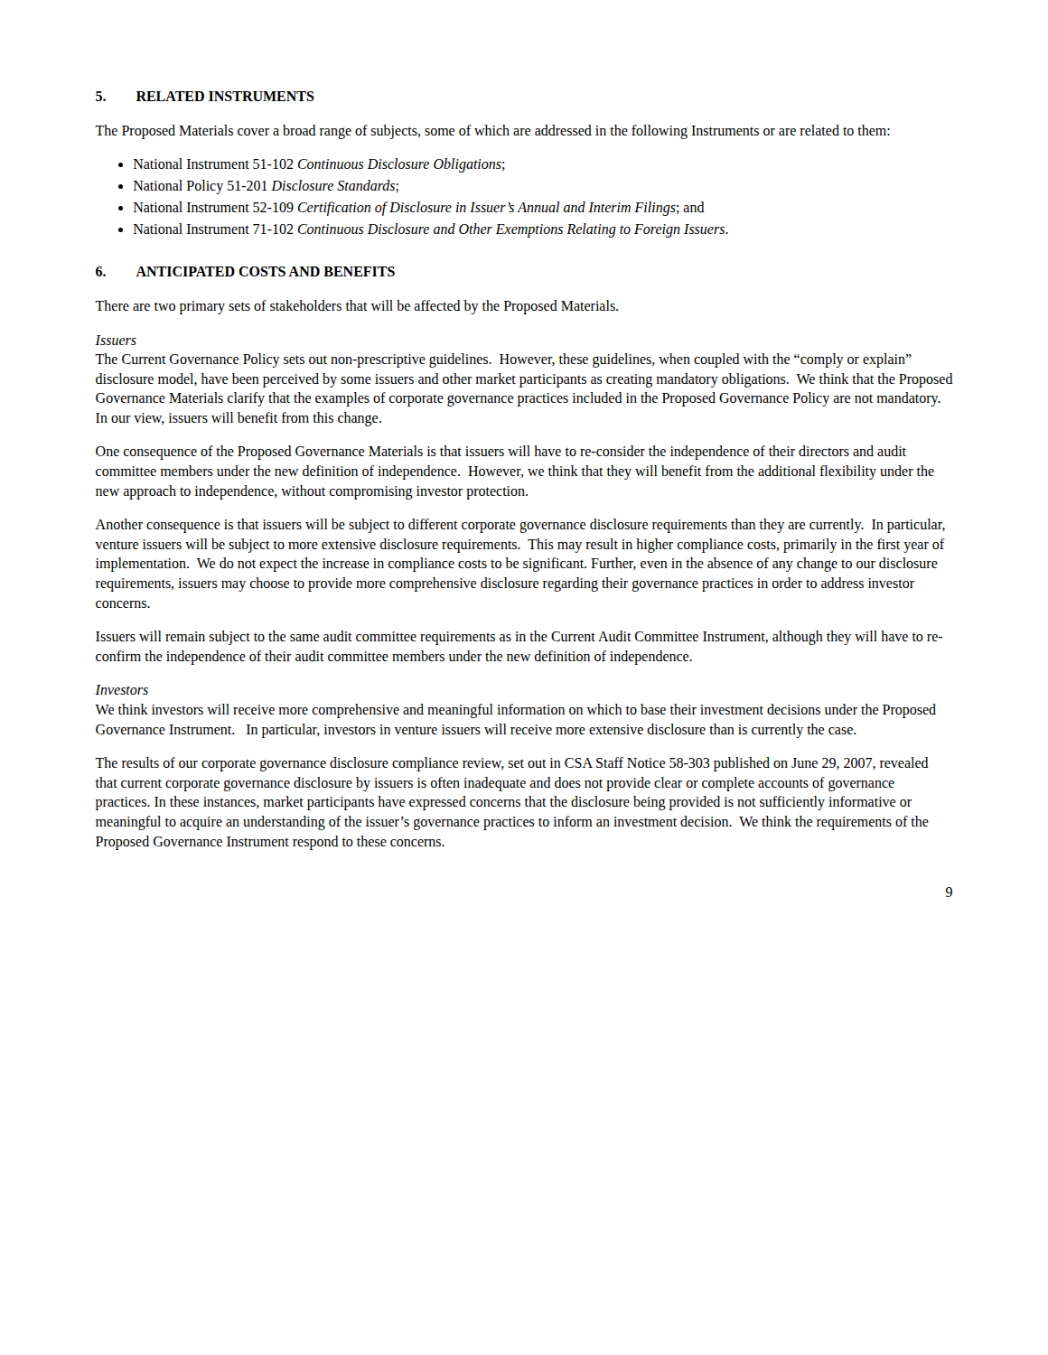5. RELATED INSTRUMENTS
The Proposed Materials cover a broad range of subjects, some of which are addressed in the following Instruments or are related to them:
National Instrument 51-102 Continuous Disclosure Obligations;
National Policy 51-201 Disclosure Standards;
National Instrument 52-109 Certification of Disclosure in Issuer’s Annual and Interim Filings; and
National Instrument 71-102 Continuous Disclosure and Other Exemptions Relating to Foreign Issuers.
6. ANTICIPATED COSTS AND BENEFITS
There are two primary sets of stakeholders that will be affected by the Proposed Materials.
Issuers
The Current Governance Policy sets out non-prescriptive guidelines. However, these guidelines, when coupled with the “comply or explain” disclosure model, have been perceived by some issuers and other market participants as creating mandatory obligations. We think that the Proposed Governance Materials clarify that the examples of corporate governance practices included in the Proposed Governance Policy are not mandatory. In our view, issuers will benefit from this change.
One consequence of the Proposed Governance Materials is that issuers will have to re-consider the independence of their directors and audit committee members under the new definition of independence. However, we think that they will benefit from the additional flexibility under the new approach to independence, without compromising investor protection.
Another consequence is that issuers will be subject to different corporate governance disclosure requirements than they are currently. In particular, venture issuers will be subject to more extensive disclosure requirements. This may result in higher compliance costs, primarily in the first year of implementation. We do not expect the increase in compliance costs to be significant. Further, even in the absence of any change to our disclosure requirements, issuers may choose to provide more comprehensive disclosure regarding their governance practices in order to address investor concerns.
Issuers will remain subject to the same audit committee requirements as in the Current Audit Committee Instrument, although they will have to re-confirm the independence of their audit committee members under the new definition of independence.
Investors
We think investors will receive more comprehensive and meaningful information on which to base their investment decisions under the Proposed Governance Instrument. In particular, investors in venture issuers will receive more extensive disclosure than is currently the case.
The results of our corporate governance disclosure compliance review, set out in CSA Staff Notice 58-303 published on June 29, 2007, revealed that current corporate governance disclosure by issuers is often inadequate and does not provide clear or complete accounts of governance practices. In these instances, market participants have expressed concerns that the disclosure being provided is not sufficiently informative or meaningful to acquire an understanding of the issuer’s governance practices to inform an investment decision. We think the requirements of the Proposed Governance Instrument respond to these concerns.
9